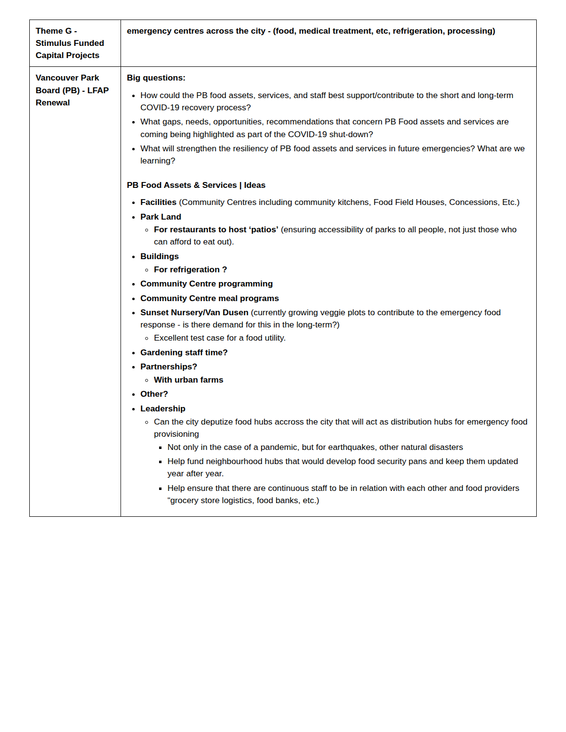| Theme G - Stimulus Funded Capital Projects | emergency centres across the city - (food, medical treatment, etc, refrigeration, processing) |
| Vancouver Park Board (PB) - LFAP Renewal | Big questions: How could the PB food assets, services, and staff best support/contribute to the short and long-term COVID-19 recovery process? What gaps, needs, opportunities, recommendations that concern PB Food assets and services are coming being highlighted as part of the COVID-19 shut-down? What will strengthen the resiliency of PB food assets and services in future emergencies? What are we learning? PB Food Assets & Services / Ideas Facilities (Community Centres including community kitchens, Food Field Houses, Concessions, Etc.) Park Land For restaurants to host ‘patios’ (ensuring accessibility of parks to all people, not just those who can afford to eat out). Buildings For refrigeration ? Community Centre programming Community Centre meal programs Sunset Nursery/Van Dusen (currently growing veggie plots to contribute to the emergency food response - is there demand for this in the long-term?) Excellent test case for a food utility. Gardening staff time? Partnerships? With urban farms Other? Leadership Can the city deputize food hubs accross the city that will act as distribution hubs for emergency food provisioning Not only in the case of a pandemic, but for earthquakes, other natural disasters Help fund neighbourhood hubs that would develop food security pans and keep them updated year after year. Help ensure that there are continuous staff to be in relation with each other and food providers “grocery store logistics, food banks, etc.) |